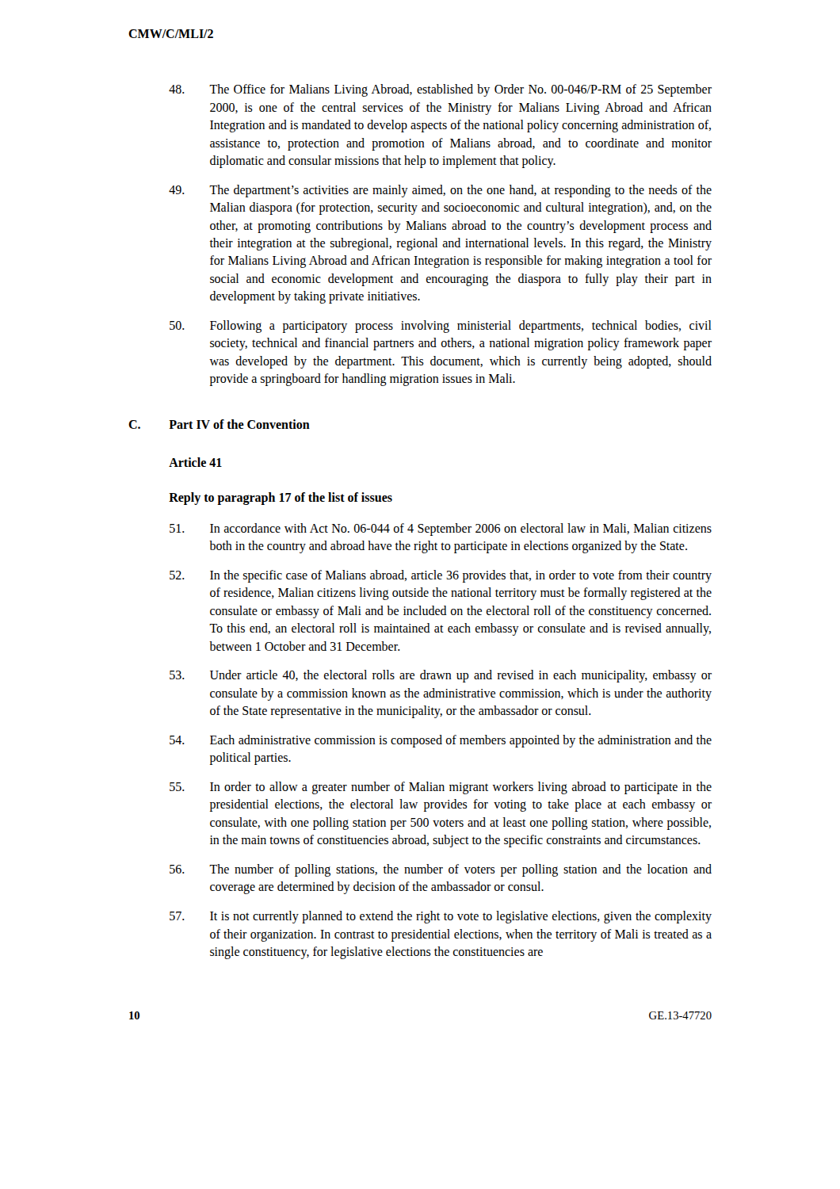CMW/C/MLI/2
48.
The Office for Malians Living Abroad, established by Order No. 00-046/P-RM of 25 September 2000, is one of the central services of the Ministry for Malians Living Abroad and African Integration and is mandated to develop aspects of the national policy concerning administration of, assistance to, protection and promotion of Malians abroad, and to coordinate and monitor diplomatic and consular missions that help to implement that policy.
49.
The department’s activities are mainly aimed, on the one hand, at responding to the needs of the Malian diaspora (for protection, security and socioeconomic and cultural integration), and, on the other, at promoting contributions by Malians abroad to the country’s development process and their integration at the subregional, regional and international levels. In this regard, the Ministry for Malians Living Abroad and African Integration is responsible for making integration a tool for social and economic development and encouraging the diaspora to fully play their part in development by taking private initiatives.
50.
Following a participatory process involving ministerial departments, technical bodies, civil society, technical and financial partners and others, a national migration policy framework paper was developed by the department. This document, which is currently being adopted, should provide a springboard for handling migration issues in Mali.
C. Part IV of the Convention
Article 41
Reply to paragraph 17 of the list of issues
51.
In accordance with Act No. 06-044 of 4 September 2006 on electoral law in Mali, Malian citizens both in the country and abroad have the right to participate in elections organized by the State.
52.
In the specific case of Malians abroad, article 36 provides that, in order to vote from their country of residence, Malian citizens living outside the national territory must be formally registered at the consulate or embassy of Mali and be included on the electoral roll of the constituency concerned. To this end, an electoral roll is maintained at each embassy or consulate and is revised annually, between 1 October and 31 December.
53.
Under article 40, the electoral rolls are drawn up and revised in each municipality, embassy or consulate by a commission known as the administrative commission, which is under the authority of the State representative in the municipality, or the ambassador or consul.
54.
Each administrative commission is composed of members appointed by the administration and the political parties.
55.
In order to allow a greater number of Malian migrant workers living abroad to participate in the presidential elections, the electoral law provides for voting to take place at each embassy or consulate, with one polling station per 500 voters and at least one polling station, where possible, in the main towns of constituencies abroad, subject to the specific constraints and circumstances.
56.
The number of polling stations, the number of voters per polling station and the location and coverage are determined by decision of the ambassador or consul.
57.
It is not currently planned to extend the right to vote to legislative elections, given the complexity of their organization. In contrast to presidential elections, when the territory of Mali is treated as a single constituency, for legislative elections the constituencies are
10
GE.13-47720